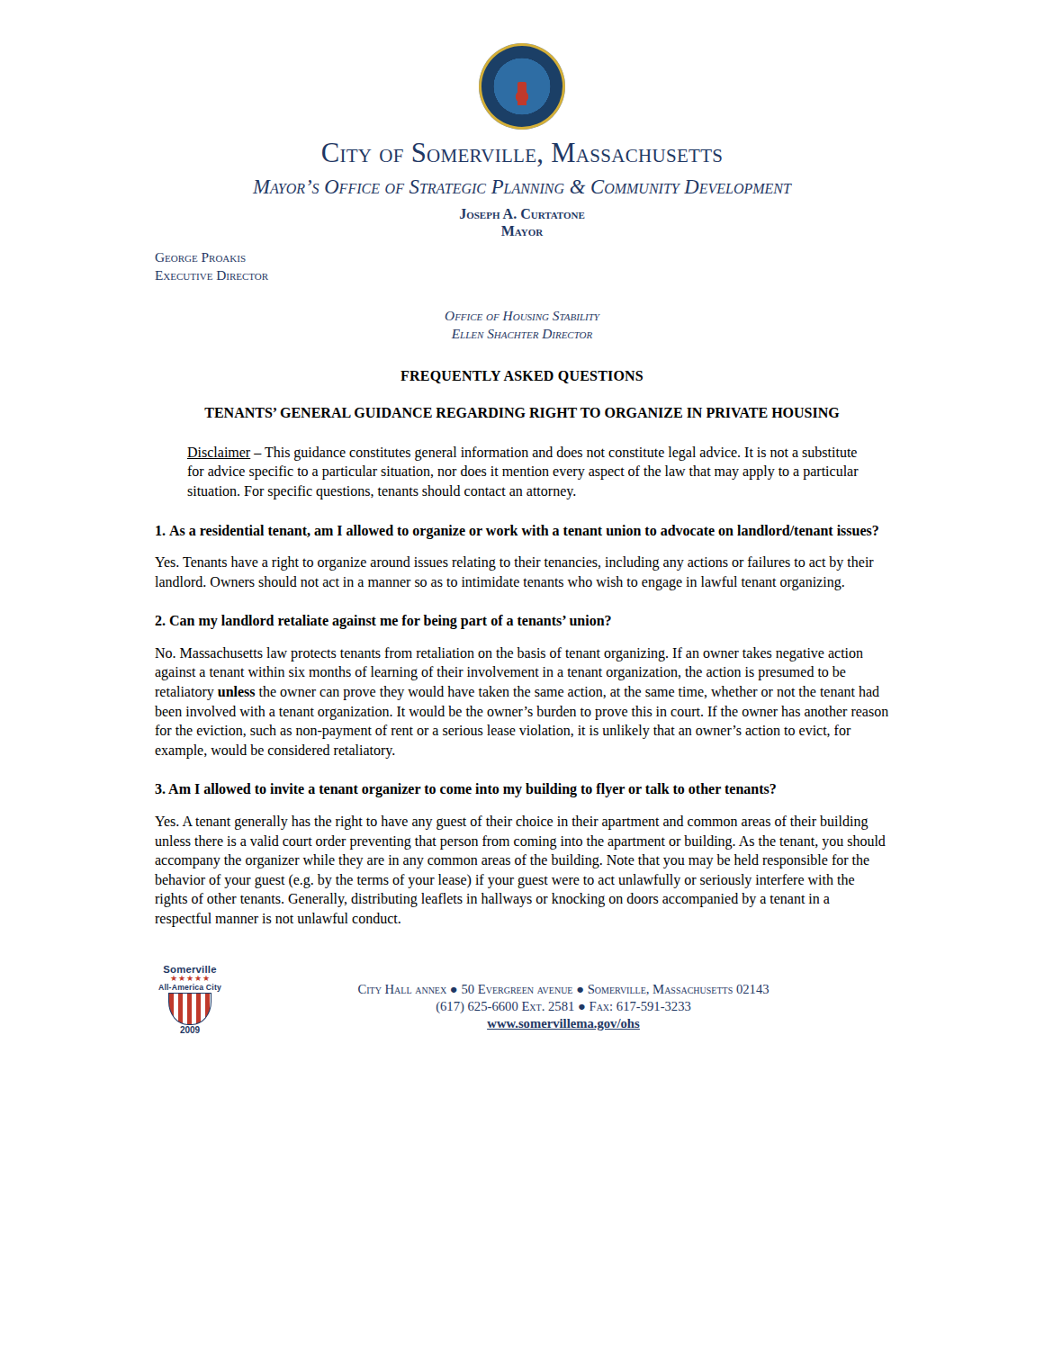City of Somerville, Massachusetts
Mayor’s Office of Strategic Planning & Community Development
Joseph A. Curtatone
Mayor
George Proakis
Executive Director
Office of Housing Stability
Ellen Shachter Director
FREQUENTLY ASKED QUESTIONS
TENANTS’ GENERAL GUIDANCE REGARDING RIGHT TO ORGANIZE IN PRIVATE HOUSING
Disclaimer – This guidance constitutes general information and does not constitute legal advice. It is not a substitute for advice specific to a particular situation, nor does it mention every aspect of the law that may apply to a particular situation. For specific questions, tenants should contact an attorney.
1. As a residential tenant, am I allowed to organize or work with a tenant union to advocate on landlord/tenant issues?
Yes. Tenants have a right to organize around issues relating to their tenancies, including any actions or failures to act by their landlord. Owners should not act in a manner so as to intimidate tenants who wish to engage in lawful tenant organizing.
2. Can my landlord retaliate against me for being part of a tenants’ union?
No. Massachusetts law protects tenants from retaliation on the basis of tenant organizing. If an owner takes negative action against a tenant within six months of learning of their involvement in a tenant organization, the action is presumed to be retaliatory unless the owner can prove they would have taken the same action, at the same time, whether or not the tenant had been involved with a tenant organization. It would be the owner’s burden to prove this in court. If the owner has another reason for the eviction, such as non-payment of rent or a serious lease violation, it is unlikely that an owner’s action to evict, for example, would be considered retaliatory.
3. Am I allowed to invite a tenant organizer to come into my building to flyer or talk to other tenants?
Yes. A tenant generally has the right to have any guest of their choice in their apartment and common areas of their building unless there is a valid court order preventing that person from coming into the apartment or building. As the tenant, you should accompany the organizer while they are in any common areas of the building. Note that you may be held responsible for the behavior of your guest (e.g. by the terms of your lease) if your guest were to act unlawfully or seriously interfere with the rights of other tenants. Generally, distributing leaflets in hallways or knocking on doors accompanied by a tenant in a respectful manner is not unlawful conduct.
Somerville
★★★★★
All-America City
2009
City Hall annex ● 50 Evergreen avenue ● Somerville, Massachusetts 02143
(617) 625-6600 Ext. 2581 ● Fax: 617-591-3233
www.somervillema.gov/ohs